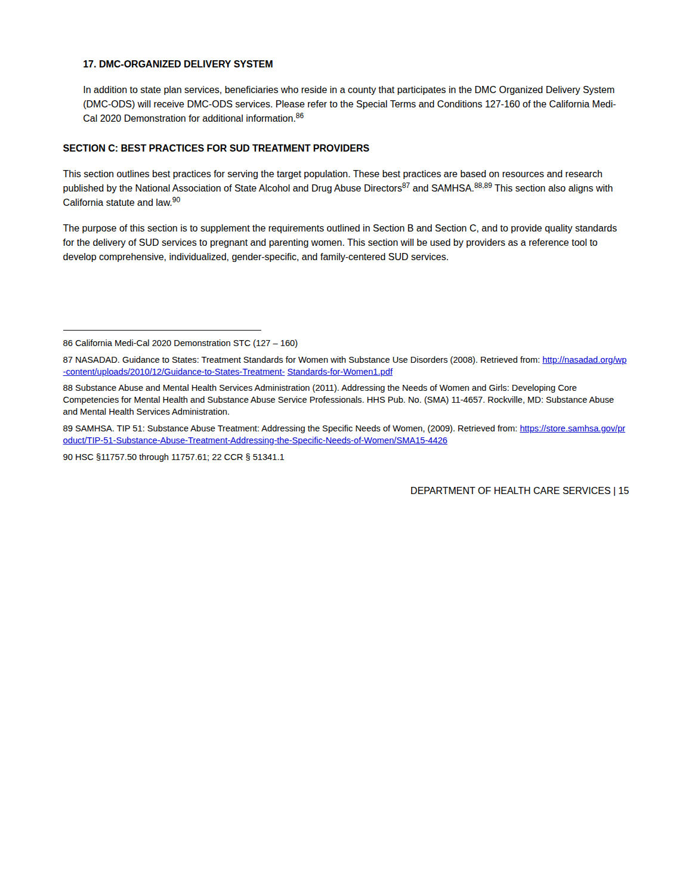17. DMC-ORGANIZED DELIVERY SYSTEM
In addition to state plan services, beneficiaries who reside in a county that participates in the DMC Organized Delivery System (DMC-ODS) will receive DMC-ODS services. Please refer to the Special Terms and Conditions 127-160 of the California Medi-Cal 2020 Demonstration for additional information.86
SECTION C: BEST PRACTICES FOR SUD TREATMENT PROVIDERS
This section outlines best practices for serving the target population. These best practices are based on resources and research published by the National Association of State Alcohol and Drug Abuse Directors87 and SAMHSA.88,89 This section also aligns with California statute and law.90
The purpose of this section is to supplement the requirements outlined in Section B and Section C, and to provide quality standards for the delivery of SUD services to pregnant and parenting women. This section will be used by providers as a reference tool to develop comprehensive, individualized, gender-specific, and family-centered SUD services.
86 California Medi-Cal 2020 Demonstration STC (127 – 160)
87 NASADAD. Guidance to States: Treatment Standards for Women with Substance Use Disorders (2008). Retrieved from: http://nasadad.org/wp-content/uploads/2010/12/Guidance-to-States-Treatment- Standards-for-Women1.pdf
88 Substance Abuse and Mental Health Services Administration (2011). Addressing the Needs of Women and Girls: Developing Core Competencies for Mental Health and Substance Abuse Service Professionals. HHS Pub. No. (SMA) 11-4657. Rockville, MD: Substance Abuse and Mental Health Services Administration.
89 SAMHSA. TIP 51: Substance Abuse Treatment: Addressing the Specific Needs of Women, (2009). Retrieved from: https://store.samhsa.gov/product/TIP-51-Substance-Abuse-Treatment-Addressing-the-Specific-Needs-of-Women/SMA15-4426
90 HSC §11757.50 through 11757.61; 22 CCR § 51341.1
DEPARTMENT OF HEALTH CARE SERVICES | 15